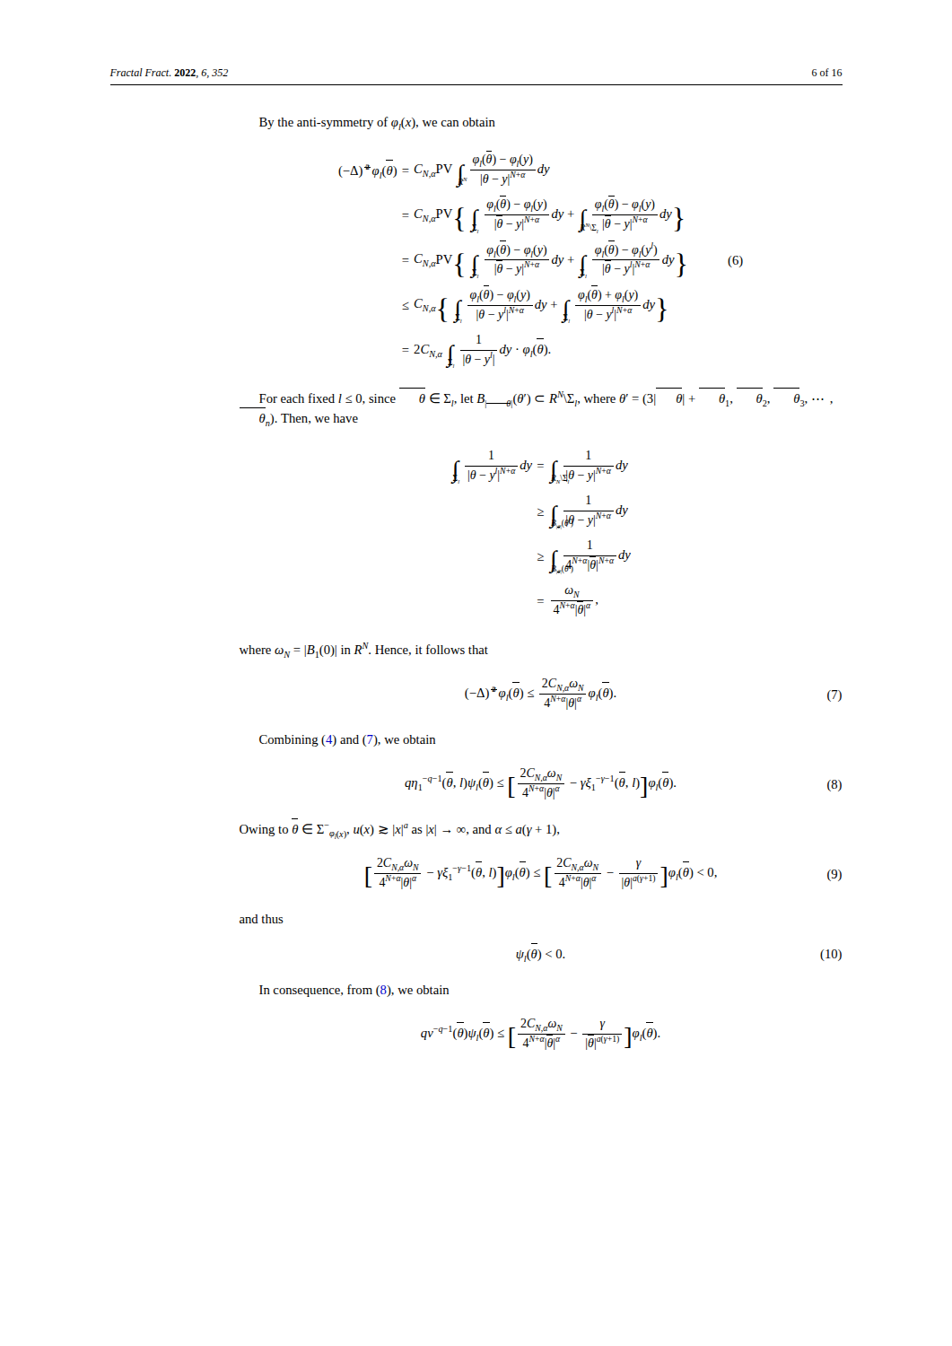Fractal Fract. 2022, 6, 352 6 of 16
By the anti-symmetry of φl(x), we can obtain
| (−Δ) α 2 φ l ( θ ) | = | C N,α PV ∫ R N φ l ( θ ) − φ l ( y ) / θ − y / N + α dy | |
| | = | C N,α PV { ∫ Σ l φ l ( θ ) − φ l ( y ) / θ − y / N + α dy + ∫ R N \Σ l φ l ( θ ) − φ l ( y ) / θ − y / N + α dy } | |
| | = | C N,α PV { ∫ Σ l φ l ( θ ) − φ l ( y ) / θ − y / N + α dy + ∫ Σ l φ l ( θ ) − φ l ( y l ) / θ − y l / N + α dy } | (6) |
| | ≤ | C N,α { ∫ Σ l φ l ( θ ) − φ l ( y ) / θ − y l / N + α dy + ∫ Σ l φ l ( θ ) + φ l ( y ) / θ − y l / N + α dy } | |
| | = | 2 C N,α ∫ Σ l 1 / θ − y l / dy · φ l ( θ ). | |
For each fixed l ≤ 0, since θ ∈ Σl, let B|θ|(θ′) ⊂ RN\Σl, where θ′ = (3|θ| + θ1, θ2, θ3, ⋯ , θn). Then, we have
| ∫ Σ l 1 / θ − y l / N + α dy | = | ∫ R N \Σ l 1 / θ − y / N + α dy |
| | ≥ | ∫ B / θ / ( θ ′) 1 / θ − y / N + α dy |
| | ≥ | ∫ B / θ / ( θ ′) 1 4 N + α / θ / N + α dy |
| | = | ω N 4 N + α / θ / α , |
where ωN = |B1(0)| in RN. Hence, it follows that
(−Δ)α 2φl(θ) ≤ 2CN,α ωN 4N+α|θ|α φl(θ). (7)
Combining (4) and (7), we obtain
qη1−q−1(θ, l)ψl(θ) ≤ [2CN,α ωN 4N+α|θ|α − γξ1−γ−1(θ, l)] φl(θ). (8)
Owing to θ ∈ Σ−φl(x), u(x) ≳ |x|a as |x| → ∞, and α ≤ a(γ + 1),
[2CN,α ωN 4N+α|θ|α − γξ1−γ−1(θ, l)] φl(θ) ≤ [2CN,α ωN 4N+α|θ|α − γ|θ|a(γ+1)] φl(θ) < 0, (9)
and thus
ψl(θ) < 0. (10)
In consequence, from (8), we obtain
qv−q−1(θ)ψl(θ) ≤ [2CN,α ωN 4N+α|θ|α − γ|θ|a(γ+1)] φl(θ).